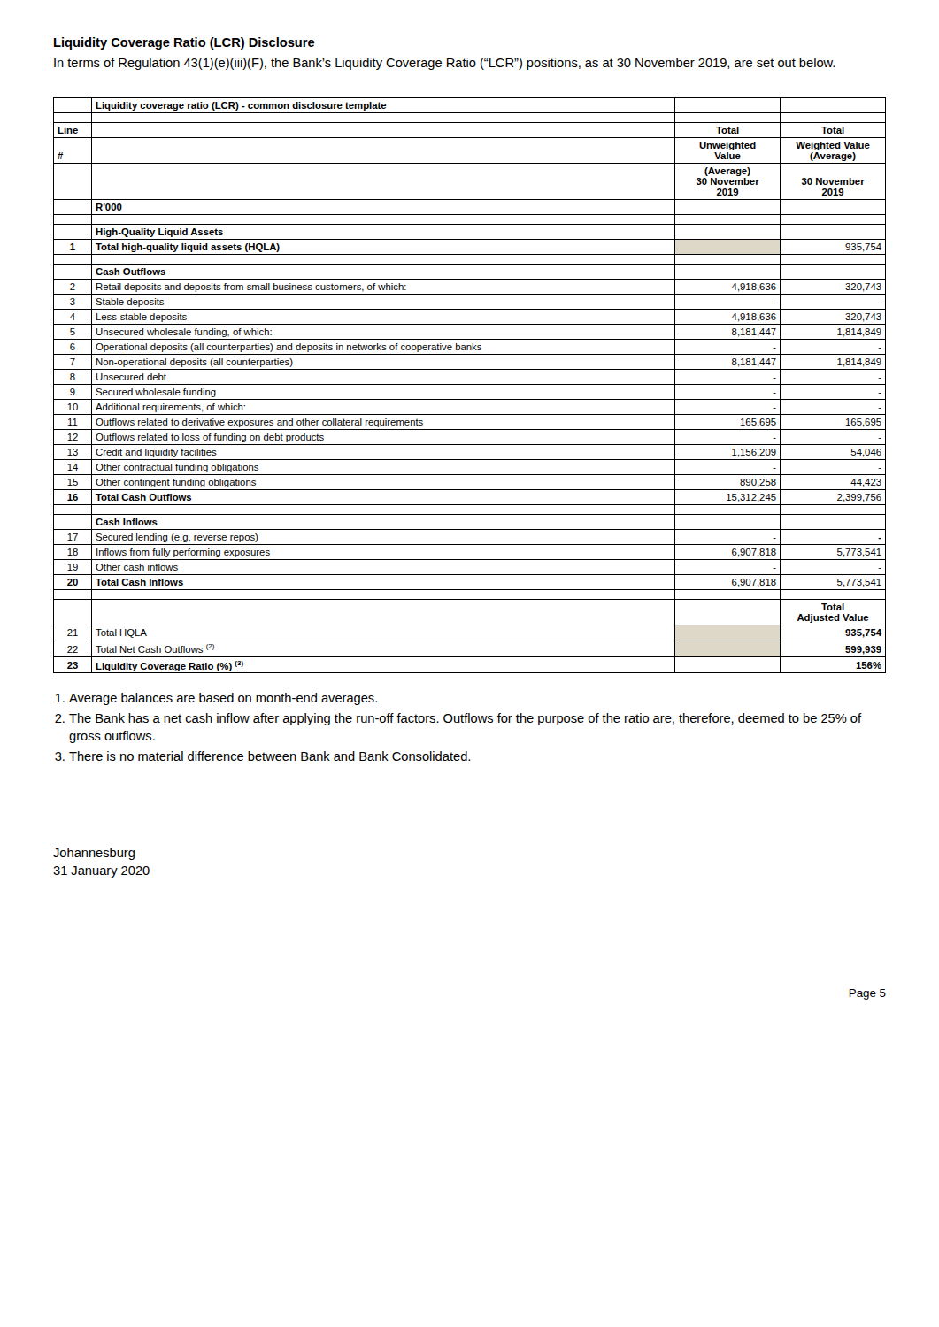Liquidity Coverage Ratio (LCR) Disclosure
In terms of Regulation 43(1)(e)(iii)(F), the Bank’s Liquidity Coverage Ratio (“LCR”) positions, as at 30 November 2019, are set out below.
| | Liquidity coverage ratio (LCR) - common disclosure template | | |
| Line | | Total | Total |
| # | | Unweighted Value | Weighted Value (Average) |
| | | (Average) 30 November 2019 | 30 November 2019 |
| | R'000 | | |
| | High-Quality Liquid Assets | | |
| 1 | Total high-quality liquid assets (HQLA) | | 935,754 |
| | Cash Outflows | | |
| 2 | Retail deposits and deposits from small business customers, of which: | 4,918,636 | 320,743 |
| 3 | Stable deposits | - | - |
| 4 | Less-stable deposits | 4,918,636 | 320,743 |
| 5 | Unsecured wholesale funding, of which: | 8,181,447 | 1,814,849 |
| 6 | Operational deposits (all counterparties) and deposits in networks of cooperative banks | - | - |
| 7 | Non-operational deposits (all counterparties) | 8,181,447 | 1,814,849 |
| 8 | Unsecured debt | - | - |
| 9 | Secured wholesale funding | - | - |
| 10 | Additional requirements, of which: | - | - |
| 11 | Outflows related to derivative exposures and other collateral requirements | 165,695 | 165,695 |
| 12 | Outflows related to loss of funding on debt products | - | - |
| 13 | Credit and liquidity facilities | 1,156,209 | 54,046 |
| 14 | Other contractual funding obligations | - | - |
| 15 | Other contingent funding obligations | 890,258 | 44,423 |
| 16 | Total Cash Outflows | 15,312,245 | 2,399,756 |
| | Cash Inflows | | |
| 17 | Secured lending (e.g. reverse repos) | - | - |
| 18 | Inflows from fully performing exposures | 6,907,818 | 5,773,541 |
| 19 | Other cash inflows | - | - |
| 20 | Total Cash Inflows | 6,907,818 | 5,773,541 |
| | | | Total Adjusted Value |
| 21 | Total HQLA | | 935,754 |
| 22 | Total Net Cash Outflows (2) | | 599,939 |
| 23 | Liquidity Coverage Ratio (%) (3) | | 156% |
Average balances are based on month-end averages.
The Bank has a net cash inflow after applying the run-off factors. Outflows for the purpose of the ratio are, therefore, deemed to be 25% of gross outflows.
There is no material difference between Bank and Bank Consolidated.
Johannesburg
31 January 2020
Page 5